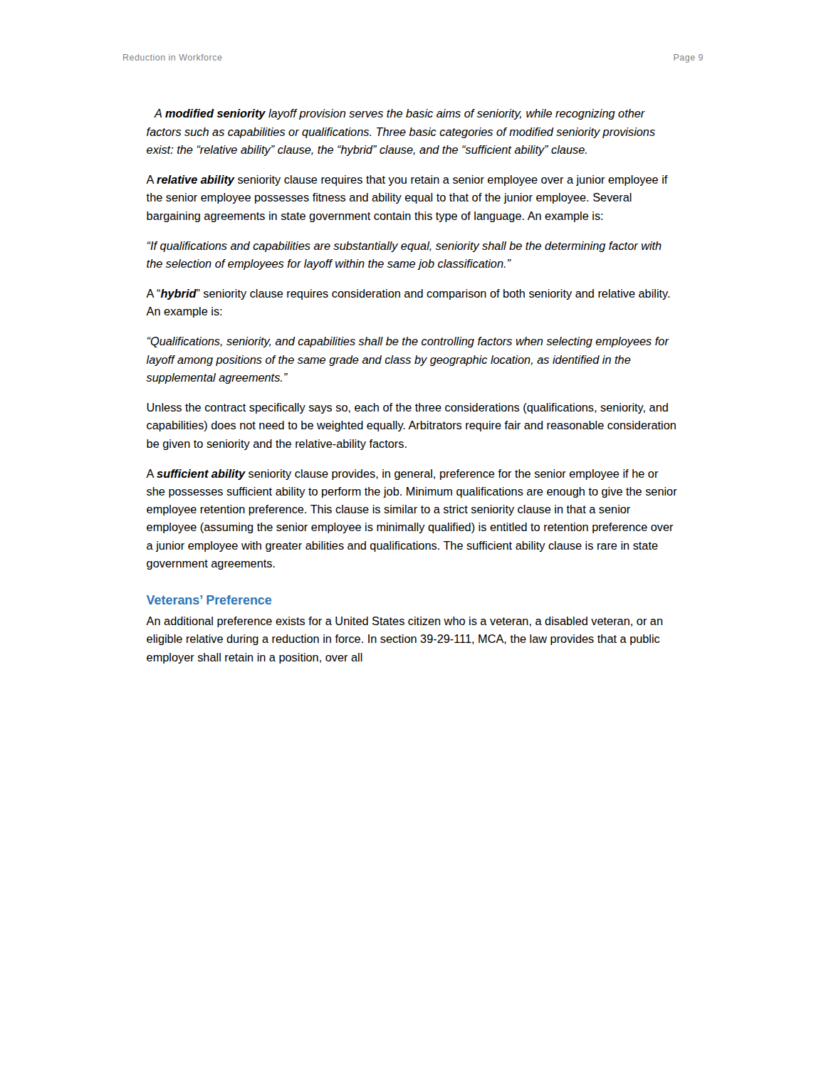Reduction in Workforce Page 9
A modified seniority layoff provision serves the basic aims of seniority, while recognizing other factors such as capabilities or qualifications. Three basic categories of modified seniority provisions exist: the “relative ability” clause, the “hybrid” clause, and the “sufficient ability” clause.
A relative ability seniority clause requires that you retain a senior employee over a junior employee if the senior employee possesses fitness and ability equal to that of the junior employee. Several bargaining agreements in state government contain this type of language. An example is:
“If qualifications and capabilities are substantially equal, seniority shall be the determining factor with the selection of employees for layoff within the same job classification.”
A “hybrid” seniority clause requires consideration and comparison of both seniority and relative ability. An example is:
“Qualifications, seniority, and capabilities shall be the controlling factors when selecting employees for layoff among positions of the same grade and class by geographic location, as identified in the supplemental agreements.”
Unless the contract specifically says so, each of the three considerations (qualifications, seniority, and capabilities) does not need to be weighted equally. Arbitrators require fair and reasonable consideration be given to seniority and the relative-ability factors.
A sufficient ability seniority clause provides, in general, preference for the senior employee if he or she possesses sufficient ability to perform the job. Minimum qualifications are enough to give the senior employee retention preference. This clause is similar to a strict seniority clause in that a senior employee (assuming the senior employee is minimally qualified) is entitled to retention preference over a junior employee with greater abilities and qualifications. The sufficient ability clause is rare in state government agreements.
Veterans’ Preference
An additional preference exists for a United States citizen who is a veteran, a disabled veteran, or an eligible relative during a reduction in force. In section 39-29-111, MCA, the law provides that a public employer shall retain in a position, over all